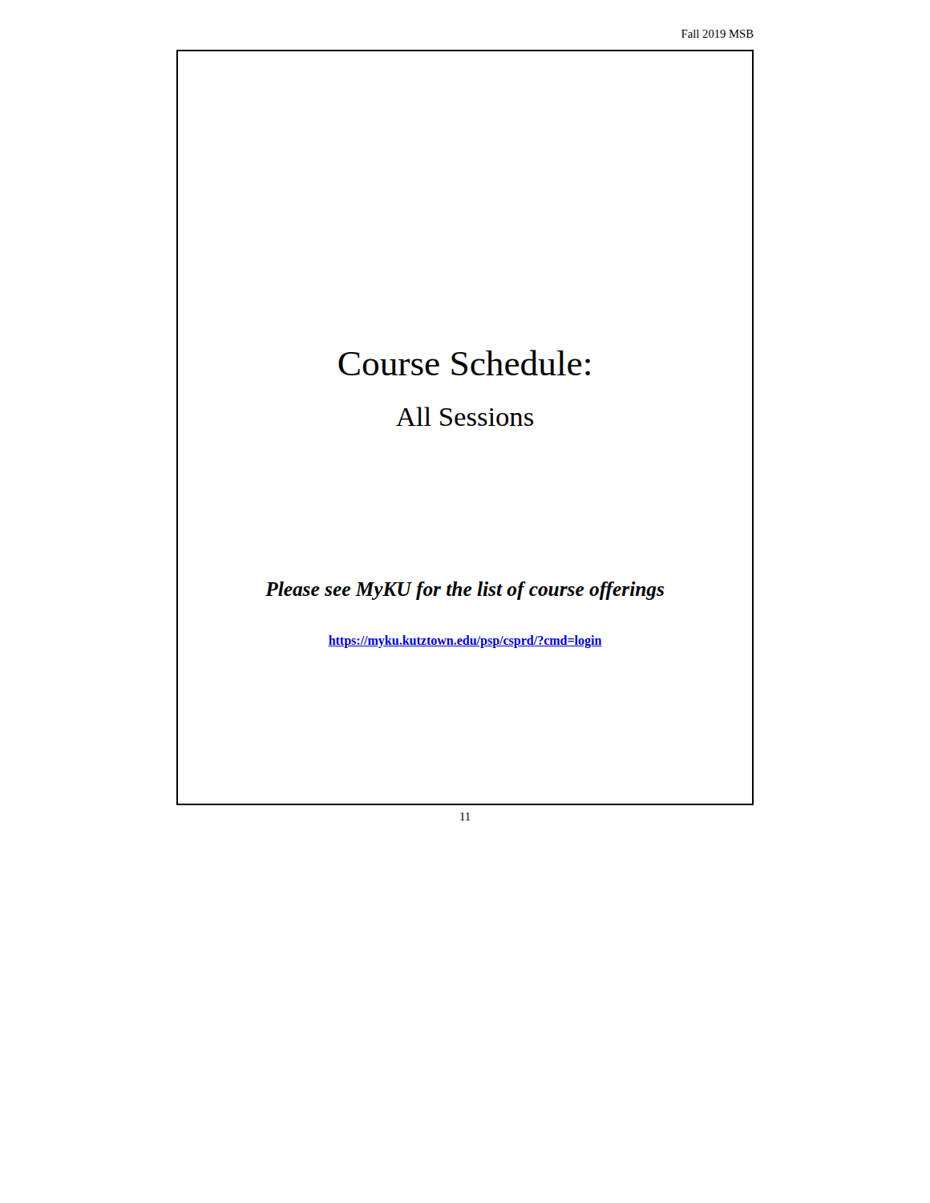Fall 2019 MSB
Course Schedule:
All Sessions
Please see MyKU for the list of course offerings
https://myku.kutztown.edu/psp/csprd/?cmd=login
11